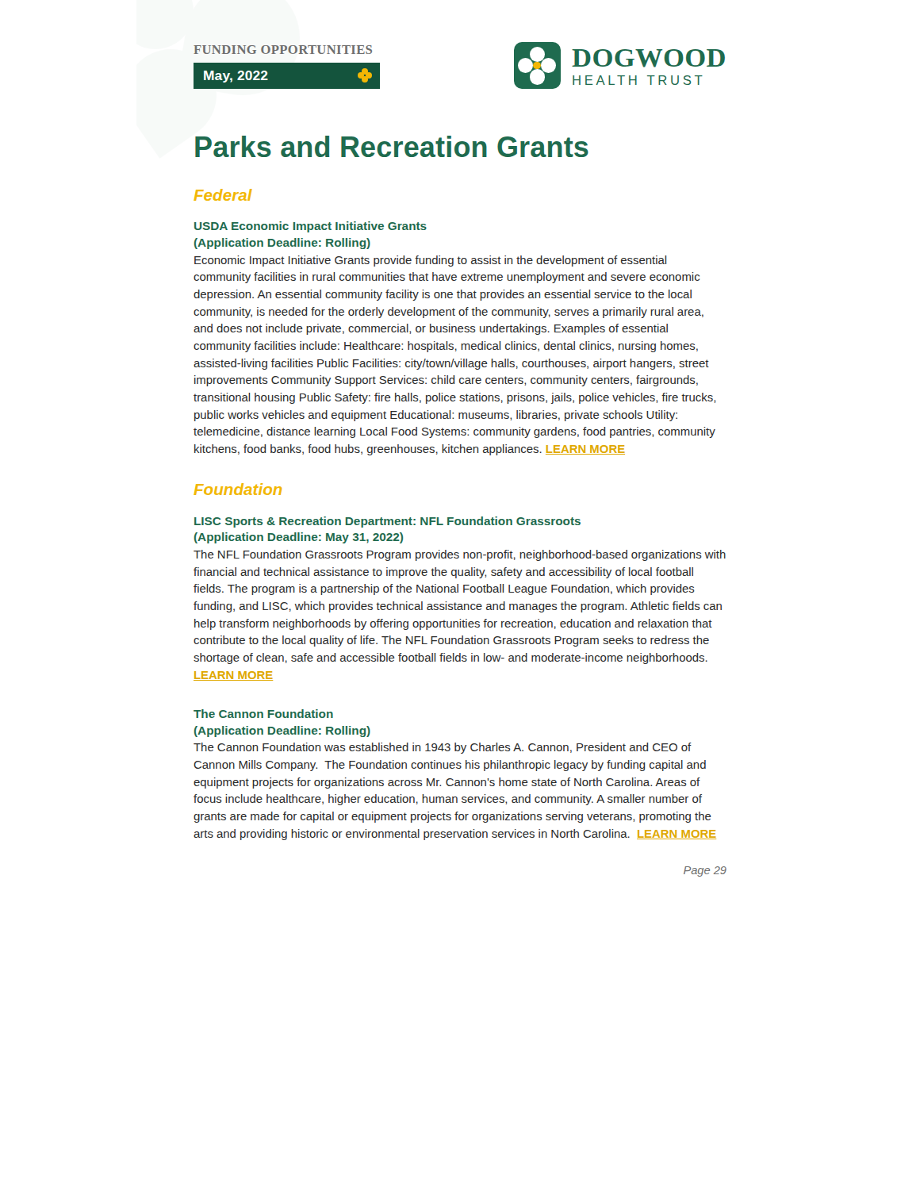Funding Opportunities
May, 2022
DOGWOOD
HEALTH TRUST
Parks and Recreation Grants
Federal
USDA Economic Impact Initiative Grants
(Application Deadline: Rolling)
Economic Impact Initiative Grants provide funding to assist in the development of essential community facilities in rural communities that have extreme unemployment and severe economic depression. An essential community facility is one that provides an essential service to the local community, is needed for the orderly development of the community, serves a primarily rural area, and does not include private, commercial, or business undertakings. Examples of essential community facilities include: Healthcare: hospitals, medical clinics, dental clinics, nursing homes, assisted-living facilities Public Facilities: city/town/village halls, courthouses, airport hangers, street improvements Community Support Services: child care centers, community centers, fairgrounds, transitional housing Public Safety: fire halls, police stations, prisons, jails, police vehicles, fire trucks, public works vehicles and equipment Educational: museums, libraries, private schools Utility: telemedicine, distance learning Local Food Systems: community gardens, food pantries, community kitchens, food banks, food hubs, greenhouses, kitchen appliances. Learn More
Foundation
LISC Sports & Recreation Department: NFL Foundation Grassroots
(Application Deadline: May 31, 2022)
The NFL Foundation Grassroots Program provides non-profit, neighborhood-based organizations with financial and technical assistance to improve the quality, safety and accessibility of local football fields. The program is a partnership of the National Football League Foundation, which provides funding, and LISC, which provides technical assistance and manages the program. Athletic fields can help transform neighborhoods by offering opportunities for recreation, education and relaxation that contribute to the local quality of life. The NFL Foundation Grassroots Program seeks to redress the shortage of clean, safe and accessible football fields in low- and moderate-income neighborhoods. Learn More
The Cannon Foundation
(Application Deadline: Rolling)
The Cannon Foundation was established in 1943 by Charles A. Cannon, President and CEO of Cannon Mills Company. The Foundation continues his philanthropic legacy by funding capital and equipment projects for organizations across Mr. Cannon's home state of North Carolina. Areas of focus include healthcare, higher education, human services, and community. A smaller number of grants are made for capital or equipment projects for organizations serving veterans, promoting the arts and providing historic or environmental preservation services in North Carolina. Learn More
Page 29